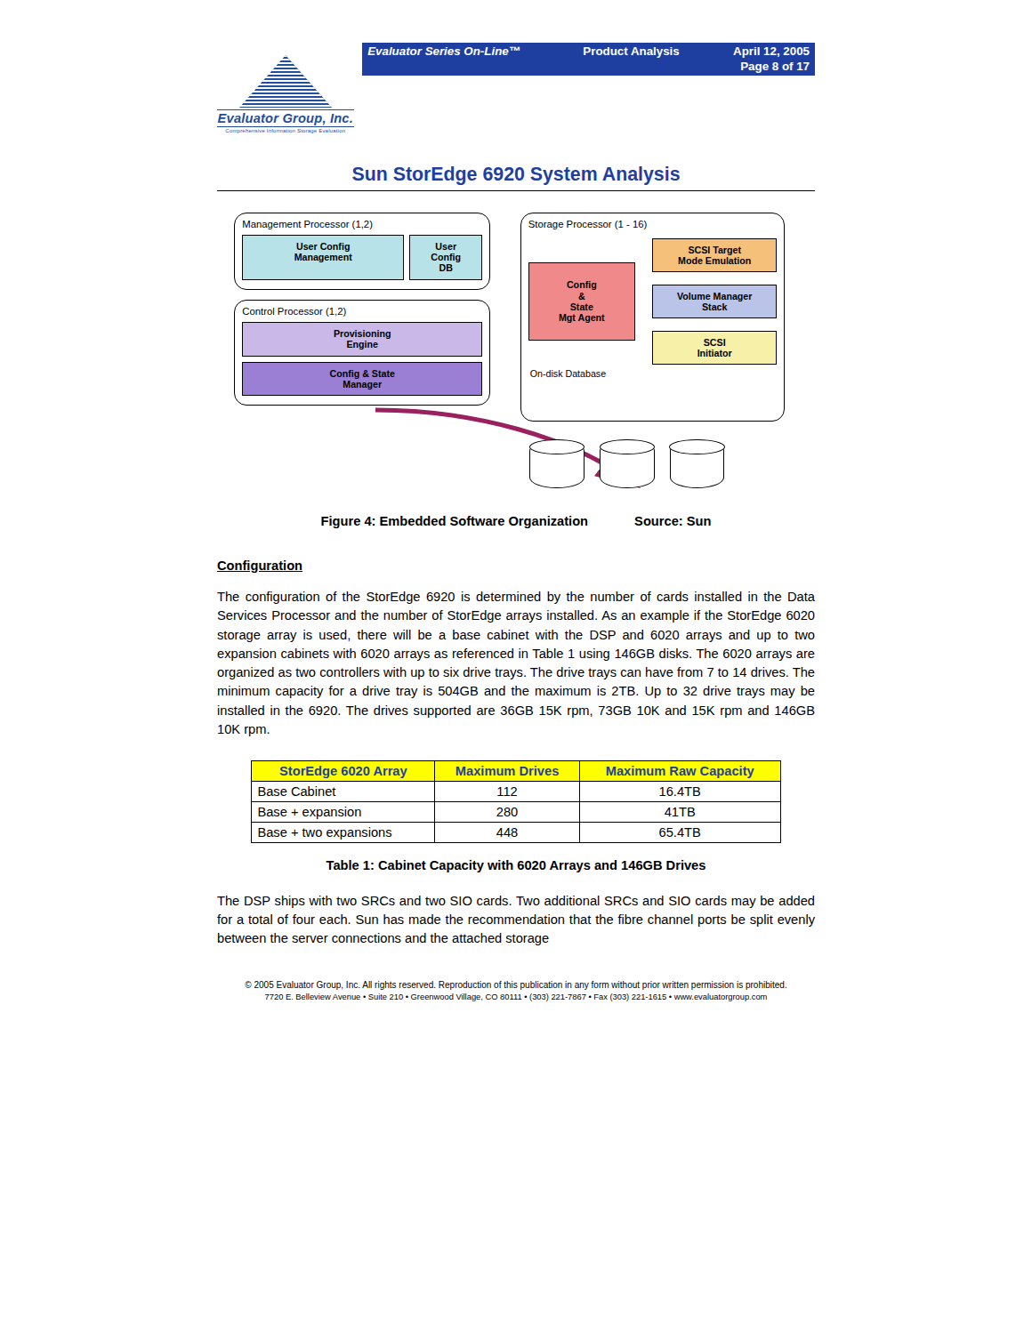Evaluator Group, Inc.
Comprehensive Information Storage Evaluation
Evaluator Series On-Line™
Product Analysis
April 12, 2005
Page 8 of 17
Sun StorEdge 6920 System Analysis
Management Processor (1,2)
User Config
Management
User
Config
DB
Control Processor (1,2)
Provisioning
Engine
Config & State
Manager
Storage Processor (1 - 16)
Config
&
State
Mgt Agent
SCSI Target
Mode Emulation
Volume Manager
Stack
SCSI
Initiator
On-disk Database
Figure 4: Embedded Software Organization Source: Sun
Configuration
The configuration of the StorEdge 6920 is determined by the number of cards installed in the Data Services Processor and the number of StorEdge arrays installed. As an example if the StorEdge 6020 storage array is used, there will be a base cabinet with the DSP and 6020 arrays and up to two expansion cabinets with 6020 arrays as referenced in Table 1 using 146GB disks. The 6020 arrays are organized as two controllers with up to six drive trays. The drive trays can have from 7 to 14 drives. The minimum capacity for a drive tray is 504GB and the maximum is 2TB. Up to 32 drive trays may be installed in the 6920. The drives supported are 36GB 15K rpm, 73GB 10K and 15K rpm and 146GB 10K rpm.
| StorEdge 6020 Array | Maximum Drives | Maximum Raw Capacity |
| --- | --- | --- |
| Base Cabinet | 112 | 16.4TB |
| Base + expansion | 280 | 41TB |
| Base + two expansions | 448 | 65.4TB |
Table 1: Cabinet Capacity with 6020 Arrays and 146GB Drives
The DSP ships with two SRCs and two SIO cards. Two additional SRCs and SIO cards may be added for a total of four each. Sun has made the recommendation that the fibre channel ports be split evenly between the server connections and the attached storage
© 2005 Evaluator Group, Inc. All rights reserved. Reproduction of this publication in any form without prior written permission is prohibited.
7720 E. Belleview Avenue • Suite 210 • Greenwood Village, CO 80111 • (303) 221-7867 • Fax (303) 221-1615 • www.evaluatorgroup.com